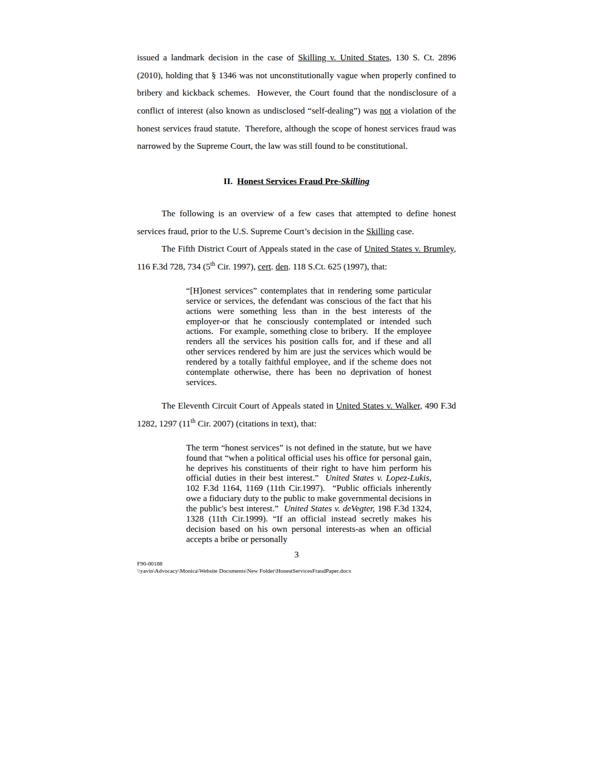issued a landmark decision in the case of Skilling v. United States, 130 S. Ct. 2896 (2010), holding that § 1346 was not unconstitutionally vague when properly confined to bribery and kickback schemes. However, the Court found that the nondisclosure of a conflict of interest (also known as undisclosed “self-dealing”) was not a violation of the honest services fraud statute. Therefore, although the scope of honest services fraud was narrowed by the Supreme Court, the law was still found to be constitutional.
II. Honest Services Fraud Pre-Skilling
The following is an overview of a few cases that attempted to define honest services fraud, prior to the U.S. Supreme Court’s decision in the Skilling case.
The Fifth District Court of Appeals stated in the case of United States v. Brumley, 116 F.3d 728, 734 (5th Cir. 1997), cert. den. 118 S.Ct. 625 (1997), that:
“[H]onest services” contemplates that in rendering some particular service or services, the defendant was conscious of the fact that his actions were something less than in the best interests of the employer-or that he consciously contemplated or intended such actions. For example, something close to bribery. If the employee renders all the services his position calls for, and if these and all other services rendered by him are just the services which would be rendered by a totally faithful employee, and if the scheme does not contemplate otherwise, there has been no deprivation of honest services.
The Eleventh Circuit Court of Appeals stated in United States v. Walker, 490 F.3d 1282, 1297 (11th Cir. 2007) (citations in text), that:
The term “honest services” is not defined in the statute, but we have found that “when a political official uses his office for personal gain, he deprives his constituents of their right to have him perform his official duties in their best interest.” United States v. Lopez-Lukis, 102 F.3d 1164, 1169 (11th Cir.1997). “Public officials inherently owe a fiduciary duty to the public to make governmental decisions in the public's best interest.” United States v. deVegter, 198 F.3d 1324, 1328 (11th Cir.1999). “If an official instead secretly makes his decision based on his own personal interests-as when an official accepts a bribe or personally
3
F90-00188
\\yavin\Advocacy\Monica\Website Documents\New Folder\HonestServicesFraudPaper.docx